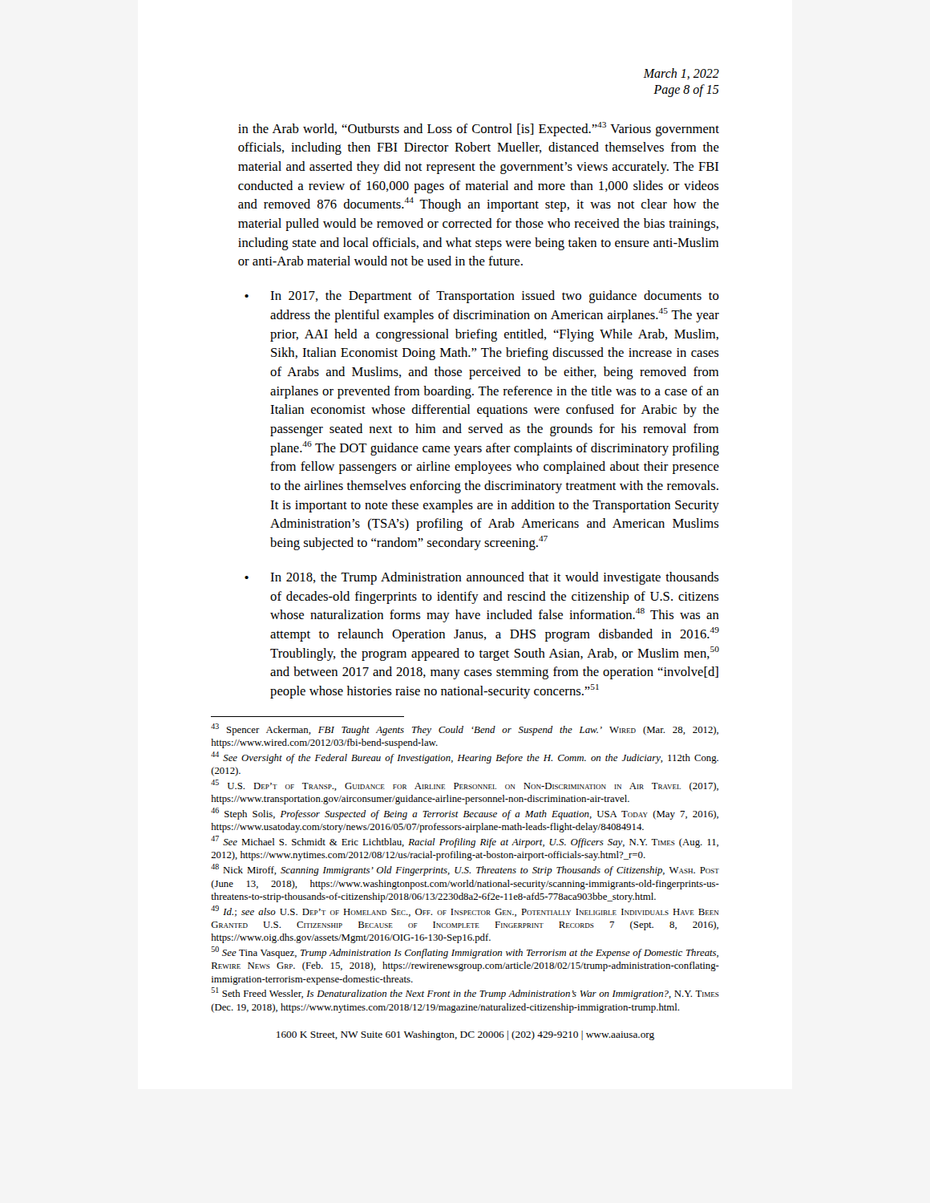March 1, 2022
Page 8 of 15
in the Arab world, “Outbursts and Loss of Control [is] Expected.”43 Various government officials, including then FBI Director Robert Mueller, distanced themselves from the material and asserted they did not represent the government’s views accurately. The FBI conducted a review of 160,000 pages of material and more than 1,000 slides or videos and removed 876 documents.44 Though an important step, it was not clear how the material pulled would be removed or corrected for those who received the bias trainings, including state and local officials, and what steps were being taken to ensure anti-Muslim or anti-Arab material would not be used in the future.
In 2017, the Department of Transportation issued two guidance documents to address the plentiful examples of discrimination on American airplanes.45 The year prior, AAI held a congressional briefing entitled, “Flying While Arab, Muslim, Sikh, Italian Economist Doing Math.” The briefing discussed the increase in cases of Arabs and Muslims, and those perceived to be either, being removed from airplanes or prevented from boarding. The reference in the title was to a case of an Italian economist whose differential equations were confused for Arabic by the passenger seated next to him and served as the grounds for his removal from plane.46 The DOT guidance came years after complaints of discriminatory profiling from fellow passengers or airline employees who complained about their presence to the airlines themselves enforcing the discriminatory treatment with the removals. It is important to note these examples are in addition to the Transportation Security Administration’s (TSA’s) profiling of Arab Americans and American Muslims being subjected to “random” secondary screening.47
In 2018, the Trump Administration announced that it would investigate thousands of decades-old fingerprints to identify and rescind the citizenship of U.S. citizens whose naturalization forms may have included false information.48 This was an attempt to relaunch Operation Janus, a DHS program disbanded in 2016.49 Troublingly, the program appeared to target South Asian, Arab, or Muslim men,50 and between 2017 and 2018, many cases stemming from the operation “involve[d] people whose histories raise no national-security concerns.”51
43 Spencer Ackerman, FBI Taught Agents They Could ‘Bend or Suspend the Law.’ Wired (Mar. 28, 2012), https://www.wired.com/2012/03/fbi-bend-suspend-law.
44 See Oversight of the Federal Bureau of Investigation, Hearing Before the H. Comm. on the Judiciary, 112th Cong. (2012).
45 U.S. Dep’t of Transp., Guidance for Airline Personnel on Non-Discrimination in Air Travel (2017), https://www.transportation.gov/airconsumer/guidance-airline-personnel-non-discrimination-air-travel.
46 Steph Solis, Professor Suspected of Being a Terrorist Because of a Math Equation, USA Today (May 7, 2016), https://www.usatoday.com/story/news/2016/05/07/professors-airplane-math-leads-flight-delay/84084914.
47 See Michael S. Schmidt & Eric Lichtblau, Racial Profiling Rife at Airport, U.S. Officers Say, N.Y. Times (Aug. 11, 2012), https://www.nytimes.com/2012/08/12/us/racial-profiling-at-boston-airport-officials-say.html?_r=0.
48 Nick Miroff, Scanning Immigrants’ Old Fingerprints, U.S. Threatens to Strip Thousands of Citizenship, Wash. Post (June 13, 2018), https://www.washingtonpost.com/world/national-security/scanning-immigrants-old-fingerprints-us-threatens-to-strip-thousands-of-citizenship/2018/06/13/2230d8a2-6f2e-11e8-afd5-778aca903bbe_story.html.
49 Id.; see also U.S. Dep’t of Homeland Sec., Off. of Inspector Gen., Potentially Ineligible Individuals Have Been Granted U.S. Citizenship Because of Incomplete Fingerprint Records 7 (Sept. 8, 2016), https://www.oig.dhs.gov/assets/Mgmt/2016/OIG-16-130-Sep16.pdf.
50 See Tina Vasquez, Trump Administration Is Conflating Immigration with Terrorism at the Expense of Domestic Threats, Rewire News Grp. (Feb. 15, 2018), https://rewirenewsgroup.com/article/2018/02/15/trump-administration-conflating-immigration-terrorism-expense-domestic-threats.
51 Seth Freed Wessler, Is Denaturalization the Next Front in the Trump Administration’s War on Immigration?, N.Y. Times (Dec. 19, 2018), https://www.nytimes.com/2018/12/19/magazine/naturalized-citizenship-immigration-trump.html.
1600 K Street, NW Suite 601 Washington, DC 20006 | (202) 429-9210 | www.aaiusa.org